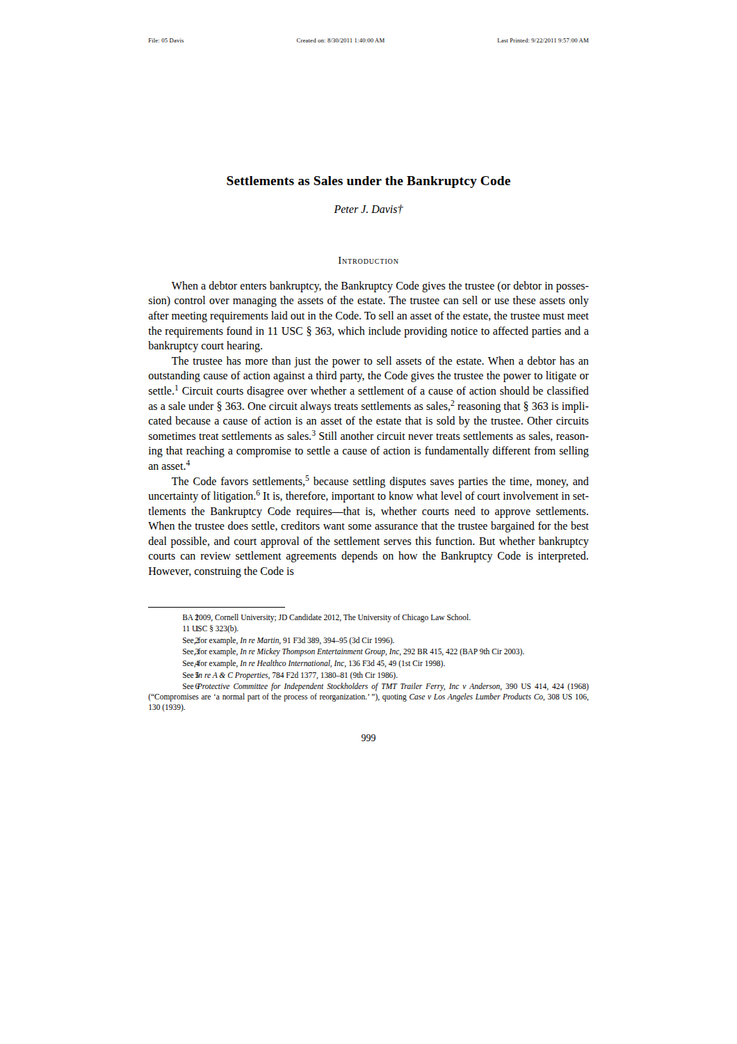File: 05 Davis Created on: 8/30/2011 1:40:00 AM Last Printed: 9/22/2011 9:57:00 AM
Settlements as Sales under the Bankruptcy Code
Peter J. Davis†
Introduction
When a debtor enters bankruptcy, the Bankruptcy Code gives the trustee (or debtor in possession) control over managing the assets of the estate. The trustee can sell or use these assets only after meeting requirements laid out in the Code. To sell an asset of the estate, the trustee must meet the requirements found in 11 USC § 363, which include providing notice to affected parties and a bankruptcy court hearing.
The trustee has more than just the power to sell assets of the estate. When a debtor has an outstanding cause of action against a third party, the Code gives the trustee the power to litigate or settle.1 Circuit courts disagree over whether a settlement of a cause of action should be classified as a sale under § 363. One circuit always treats settlements as sales,2 reasoning that § 363 is implicated because a cause of action is an asset of the estate that is sold by the trustee. Other circuits sometimes treat settlements as sales.3 Still another circuit never treats settlements as sales, reasoning that reaching a compromise to settle a cause of action is fundamentally different from selling an asset.4
The Code favors settlements,5 because settling disputes saves parties the time, money, and uncertainty of litigation.6 It is, therefore, important to know what level of court involvement in settlements the Bankruptcy Code requires—that is, whether courts need to approve settlements. When the trustee does settle, creditors want some assurance that the trustee bargained for the best deal possible, and court approval of the settlement serves this function. But whether bankruptcy courts can review settlement agreements depends on how the Bankruptcy Code is interpreted. However, construing the Code is
†BA 2009, Cornell University; JD Candidate 2012, The University of Chicago Law School. 111 USC § 323(b). 2 See, for example, In re Martin, 91 F3d 389, 394–95 (3d Cir 1996). 3 See, for example, In re Mickey Thompson Entertainment Group, Inc, 292 BR 415, 422 (BAP 9th Cir 2003). 4 See, for example, In re Healthco International, Inc, 136 F3d 45, 49 (1st Cir 1998). 5 See In re A & C Properties, 784 F2d 1377, 1380–81 (9th Cir 1986). 6 See Protective Committee for Independent Stockholders of TMT Trailer Ferry, Inc v Anderson, 390 US 414, 424 (1968) (“Compromises are ‘a normal part of the process of reorganization.’ ”), quoting Case v Los Angeles Lumber Products Co, 308 US 106, 130 (1939).
999